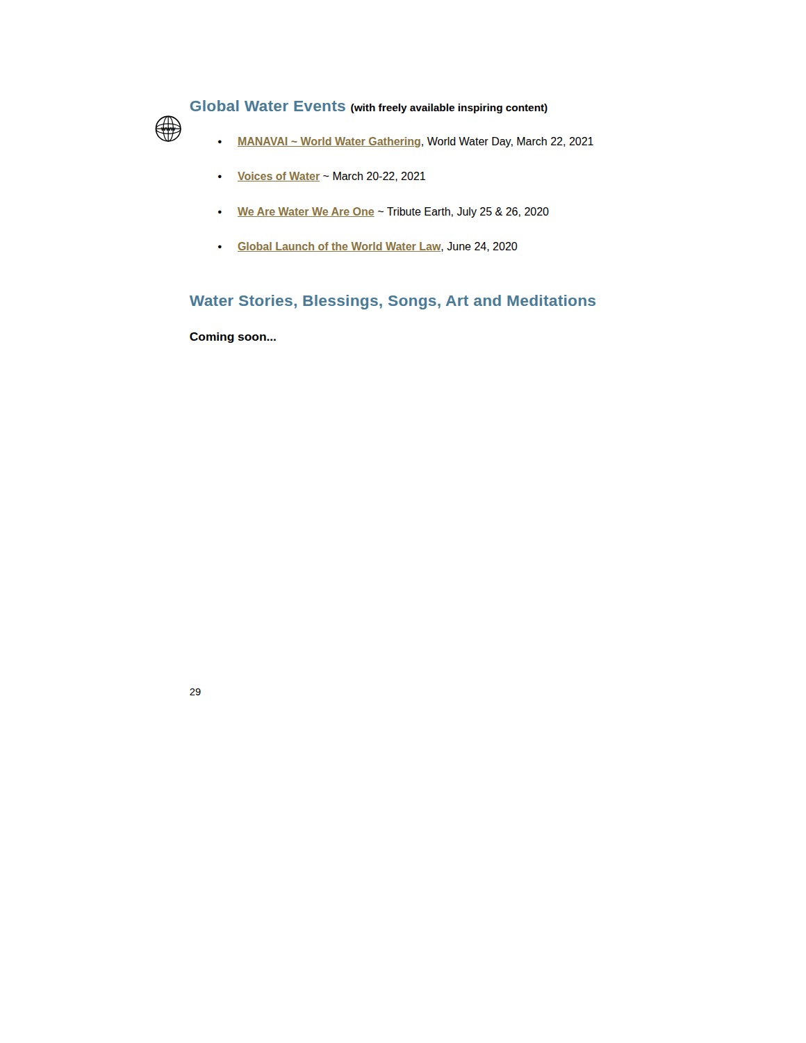www
Global Water Events (with freely available inspiring content)
MANAVAI ~ World Water Gathering, World Water Day, March 22, 2021
Voices of Water ~ March 20-22, 2021
We Are Water We Are One ~ Tribute Earth, July 25 & 26, 2020
Global Launch of the World Water Law, June 24, 2020
Water Stories, Blessings, Songs, Art and Meditations
Coming soon...
29